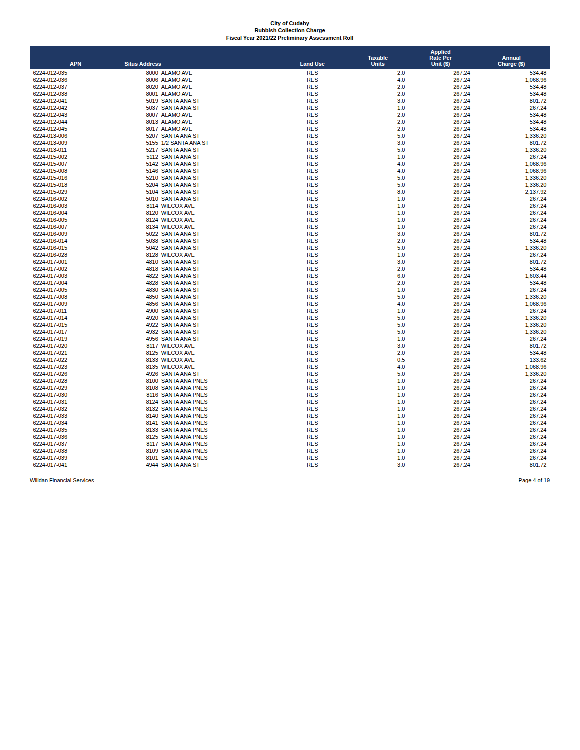City of Cudahy
Rubbish Collection Charge
Fiscal Year 2021/22 Preliminary Assessment Roll
| APN | Situs Address | Land Use | Taxable Units | Applied Rate Per Unit ($) | Annual Charge ($) |
| --- | --- | --- | --- | --- | --- |
| 6224-012-035 | 8000 | ALAMO AVE | RES | 2.0 | 267.24 | 534.48 |
| 6224-012-036 | 8006 | ALAMO AVE | RES | 4.0 | 267.24 | 1,068.96 |
| 6224-012-037 | 8020 | ALAMO AVE | RES | 2.0 | 267.24 | 534.48 |
| 6224-012-038 | 8001 | ALAMO AVE | RES | 2.0 | 267.24 | 534.48 |
| 6224-012-041 | 5019 | SANTA ANA ST | RES | 3.0 | 267.24 | 801.72 |
| 6224-012-042 | 5037 | SANTA ANA ST | RES | 1.0 | 267.24 | 267.24 |
| 6224-012-043 | 8007 | ALAMO AVE | RES | 2.0 | 267.24 | 534.48 |
| 6224-012-044 | 8013 | ALAMO AVE | RES | 2.0 | 267.24 | 534.48 |
| 6224-012-045 | 8017 | ALAMO AVE | RES | 2.0 | 267.24 | 534.48 |
| 6224-013-006 | 5207 | SANTA ANA ST | RES | 5.0 | 267.24 | 1,336.20 |
| 6224-013-009 | 5155 | 1/2 SANTA ANA ST | RES | 3.0 | 267.24 | 801.72 |
| 6224-013-011 | 5217 | SANTA ANA ST | RES | 5.0 | 267.24 | 1,336.20 |
| 6224-015-002 | 5112 | SANTA ANA ST | RES | 1.0 | 267.24 | 267.24 |
| 6224-015-007 | 5142 | SANTA ANA ST | RES | 4.0 | 267.24 | 1,068.96 |
| 6224-015-008 | 5146 | SANTA ANA ST | RES | 4.0 | 267.24 | 1,068.96 |
| 6224-015-016 | 5210 | SANTA ANA ST | RES | 5.0 | 267.24 | 1,336.20 |
| 6224-015-018 | 5204 | SANTA ANA ST | RES | 5.0 | 267.24 | 1,336.20 |
| 6224-015-029 | 5104 | SANTA ANA ST | RES | 8.0 | 267.24 | 2,137.92 |
| 6224-016-002 | 5010 | SANTA ANA ST | RES | 1.0 | 267.24 | 267.24 |
| 6224-016-003 | 8114 | WILCOX AVE | RES | 1.0 | 267.24 | 267.24 |
| 6224-016-004 | 8120 | WILCOX AVE | RES | 1.0 | 267.24 | 267.24 |
| 6224-016-005 | 8124 | WILCOX AVE | RES | 1.0 | 267.24 | 267.24 |
| 6224-016-007 | 8134 | WILCOX AVE | RES | 1.0 | 267.24 | 267.24 |
| 6224-016-009 | 5022 | SANTA ANA ST | RES | 3.0 | 267.24 | 801.72 |
| 6224-016-014 | 5038 | SANTA ANA ST | RES | 2.0 | 267.24 | 534.48 |
| 6224-016-015 | 5042 | SANTA ANA ST | RES | 5.0 | 267.24 | 1,336.20 |
| 6224-016-028 | 8128 | WILCOX AVE | RES | 1.0 | 267.24 | 267.24 |
| 6224-017-001 | 4810 | SANTA ANA ST | RES | 3.0 | 267.24 | 801.72 |
| 6224-017-002 | 4818 | SANTA ANA ST | RES | 2.0 | 267.24 | 534.48 |
| 6224-017-003 | 4822 | SANTA ANA ST | RES | 6.0 | 267.24 | 1,603.44 |
| 6224-017-004 | 4828 | SANTA ANA ST | RES | 2.0 | 267.24 | 534.48 |
| 6224-017-005 | 4830 | SANTA ANA ST | RES | 1.0 | 267.24 | 267.24 |
| 6224-017-008 | 4850 | SANTA ANA ST | RES | 5.0 | 267.24 | 1,336.20 |
| 6224-017-009 | 4856 | SANTA ANA ST | RES | 4.0 | 267.24 | 1,068.96 |
| 6224-017-011 | 4900 | SANTA ANA ST | RES | 1.0 | 267.24 | 267.24 |
| 6224-017-014 | 4920 | SANTA ANA ST | RES | 5.0 | 267.24 | 1,336.20 |
| 6224-017-015 | 4922 | SANTA ANA ST | RES | 5.0 | 267.24 | 1,336.20 |
| 6224-017-017 | 4932 | SANTA ANA ST | RES | 5.0 | 267.24 | 1,336.20 |
| 6224-017-019 | 4956 | SANTA ANA ST | RES | 1.0 | 267.24 | 267.24 |
| 6224-017-020 | 8117 | WILCOX AVE | RES | 3.0 | 267.24 | 801.72 |
| 6224-017-021 | 8125 | WILCOX AVE | RES | 2.0 | 267.24 | 534.48 |
| 6224-017-022 | 8133 | WILCOX AVE | RES | 0.5 | 267.24 | 133.62 |
| 6224-017-023 | 8135 | WILCOX AVE | RES | 4.0 | 267.24 | 1,068.96 |
| 6224-017-026 | 4926 | SANTA ANA ST | RES | 5.0 | 267.24 | 1,336.20 |
| 6224-017-028 | 8100 | SANTA ANA PNES | RES | 1.0 | 267.24 | 267.24 |
| 6224-017-029 | 8108 | SANTA ANA PNES | RES | 1.0 | 267.24 | 267.24 |
| 6224-017-030 | 8116 | SANTA ANA PNES | RES | 1.0 | 267.24 | 267.24 |
| 6224-017-031 | 8124 | SANTA ANA PNES | RES | 1.0 | 267.24 | 267.24 |
| 6224-017-032 | 8132 | SANTA ANA PNES | RES | 1.0 | 267.24 | 267.24 |
| 6224-017-033 | 8140 | SANTA ANA PNES | RES | 1.0 | 267.24 | 267.24 |
| 6224-017-034 | 8141 | SANTA ANA PNES | RES | 1.0 | 267.24 | 267.24 |
| 6224-017-035 | 8133 | SANTA ANA PNES | RES | 1.0 | 267.24 | 267.24 |
| 6224-017-036 | 8125 | SANTA ANA PNES | RES | 1.0 | 267.24 | 267.24 |
| 6224-017-037 | 8117 | SANTA ANA PNES | RES | 1.0 | 267.24 | 267.24 |
| 6224-017-038 | 8109 | SANTA ANA PNES | RES | 1.0 | 267.24 | 267.24 |
| 6224-017-039 | 8101 | SANTA ANA PNES | RES | 1.0 | 267.24 | 267.24 |
| 6224-017-041 | 4944 | SANTA ANA ST | RES | 3.0 | 267.24 | 801.72 |
Willdan Financial Services
Page 4 of 19